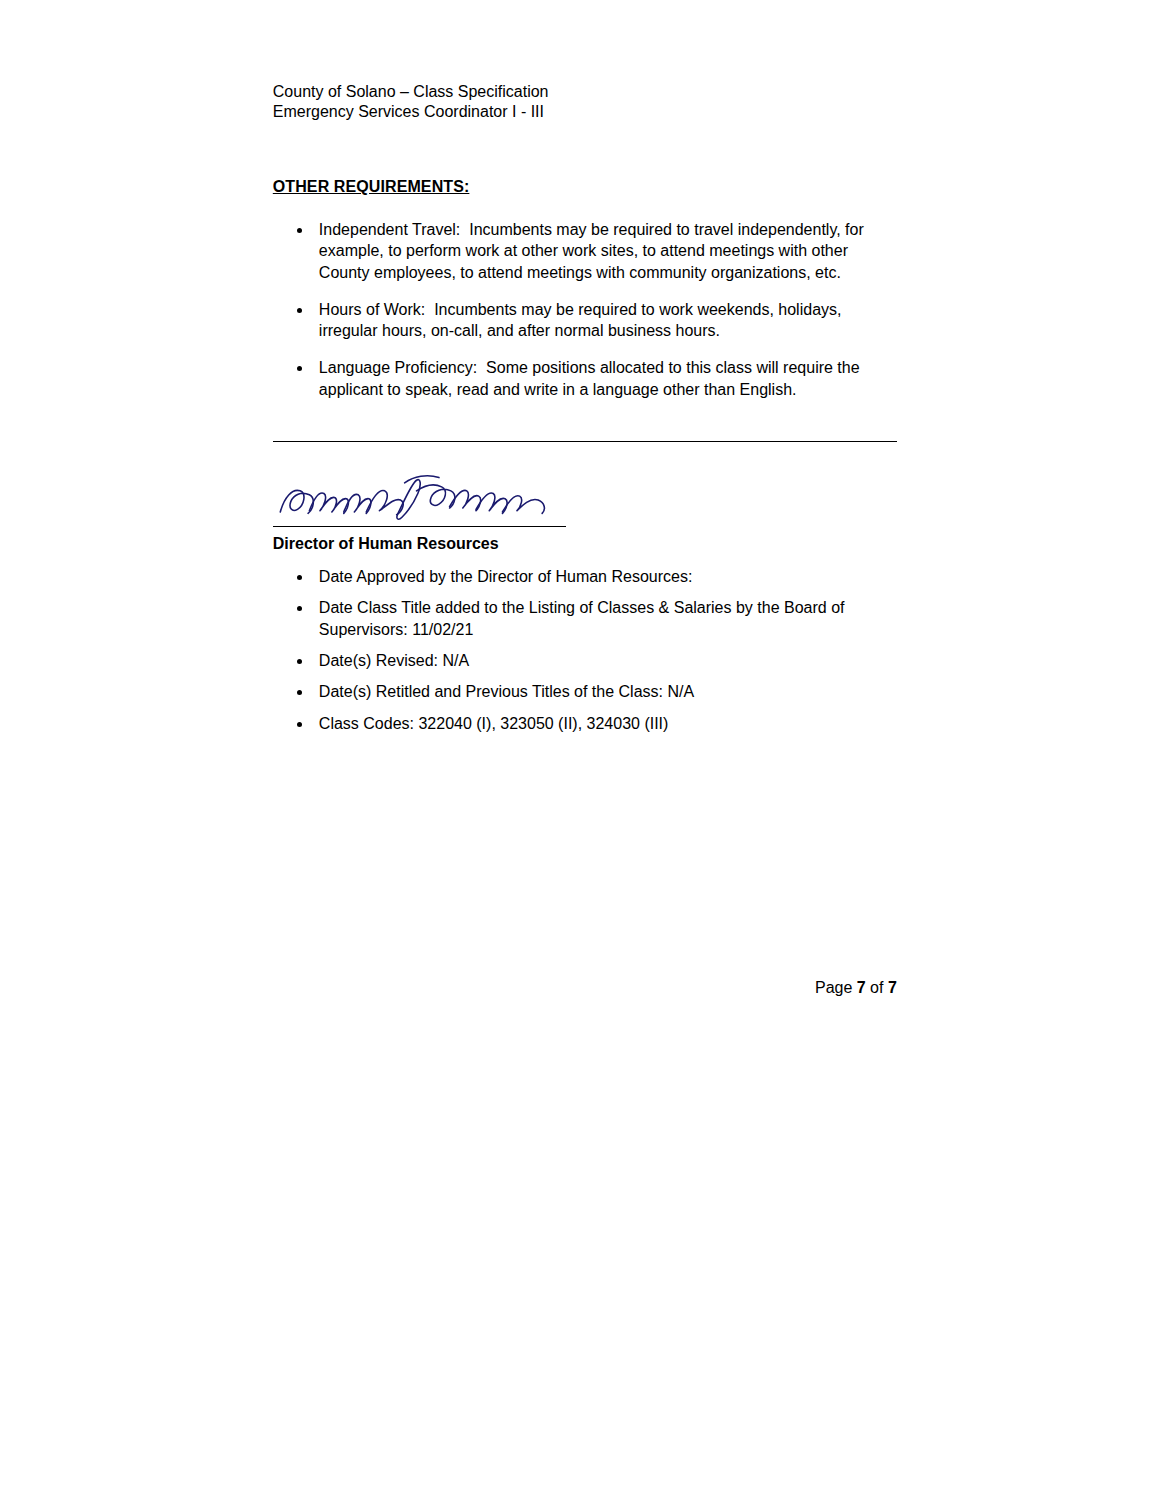County of Solano – Class Specification
Emergency Services Coordinator I - III
OTHER REQUIREMENTS:
Independent Travel: Incumbents may be required to travel independently, for example, to perform work at other work sites, to attend meetings with other County employees, to attend meetings with community organizations, etc.
Hours of Work: Incumbents may be required to work weekends, holidays, irregular hours, on-call, and after normal business hours.
Language Proficiency: Some positions allocated to this class will require the applicant to speak, read and write in a language other than English.
Director of Human Resources
Date Approved by the Director of Human Resources:
Date Class Title added to the Listing of Classes & Salaries by the Board of Supervisors: 11/02/21
Date(s) Revised: N/A
Date(s) Retitled and Previous Titles of the Class: N/A
Class Codes: 322040 (I), 323050 (II), 324030 (III)
Page 7 of 7